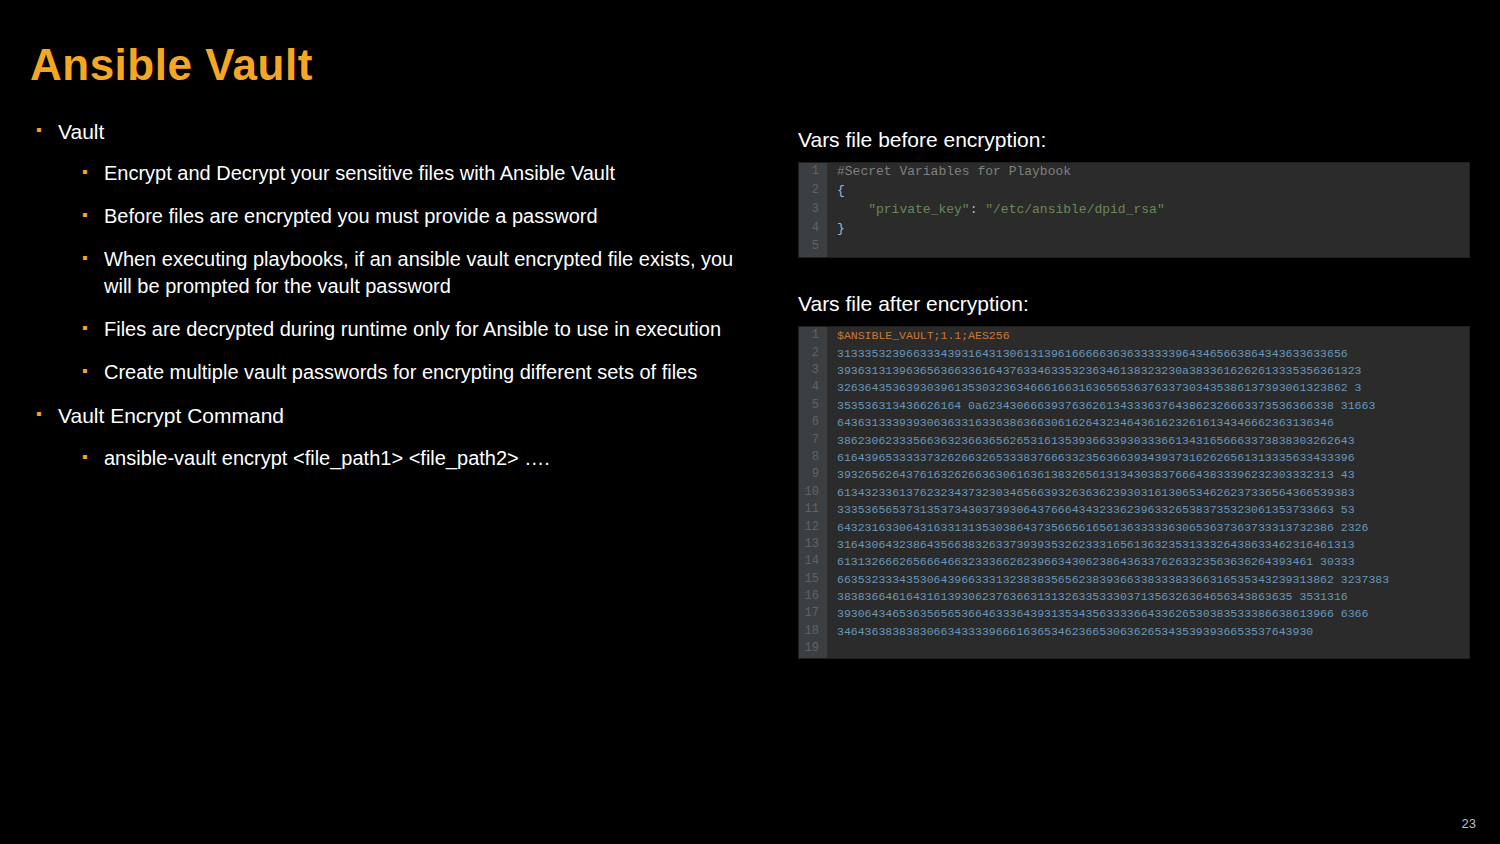Ansible Vault
Vault
Encrypt and Decrypt your sensitive files with Ansible Vault
Before files are encrypted you must provide a password
When executing playbooks, if an ansible vault encrypted file exists, you will be prompted for the vault password
Files are decrypted during runtime only for Ansible to use in execution
Create multiple vault passwords for encrypting different sets of files
Vault Encrypt Command
ansible-vault encrypt <file_path1> <file_path2> ….
Vars file before encryption:
| 1 | #Secret Variables for Playbook |
| 2 | { |
| 3 | "private_key" : "/etc/ansible/dpid_rsa" |
| 4 | } |
| 5 | |
Vars file after encryption:
| 1 | $ANSIBLE_VAULT;1.1;AES256 |
| 2 | 31333532396633343931643130613139616666636363333339643465663864343633633656 |
| 3 | 39363131396365636633616437633463353236346138323230a3833616262613335356361323 |
| 4 | 32636435363930396135303236346661663163656536376337303435386137393061323862 3 |
| 5 | 353536313436626164 0a623430666393763626134333637643862326663373536366338 31663 |
| 6 | 643631333939306363316336386366306162643234643616232616134346662363136346 |
| 7 | 386230623335663632366365626531613539366339303336613431656663373838303262643 |
| 8 | 616439653333373262663265333837666332356366393439373162626561313335633433396 |
| 9 | 393265626437616326266363061636138326561313430383766643833396232303332313 43 |
| 10 | 613432336137623234373230346566393263636239303161306534626237336564366539383 |
| 11 | 333536565373135373430373930643766643432336239633265383735323061353733663 53 |
| 12 | 643231633064316331313530386437356656165613633333630653637363733313732386 2326 |
| 13 | 316430643238643566383263373939353262333165613632353133326438633462316461313 |
| 14 | 613132666265666466323336626239663430623864363376263323563636264393461 30333 |
| 15 | 663532333435306439663331323838356562383936633833383366316535343239313862 3237383 |
| 16 | 383836646164316139306237636631313263353330371356326364656343863635 3531316 |
| 17 | 393064346536356565366463336439313534356333366433626530383533386638613966 6366 |
| 18 | 346436383838306634333396661636534623665306362653435393936653537643930 |
| 19 | |
23